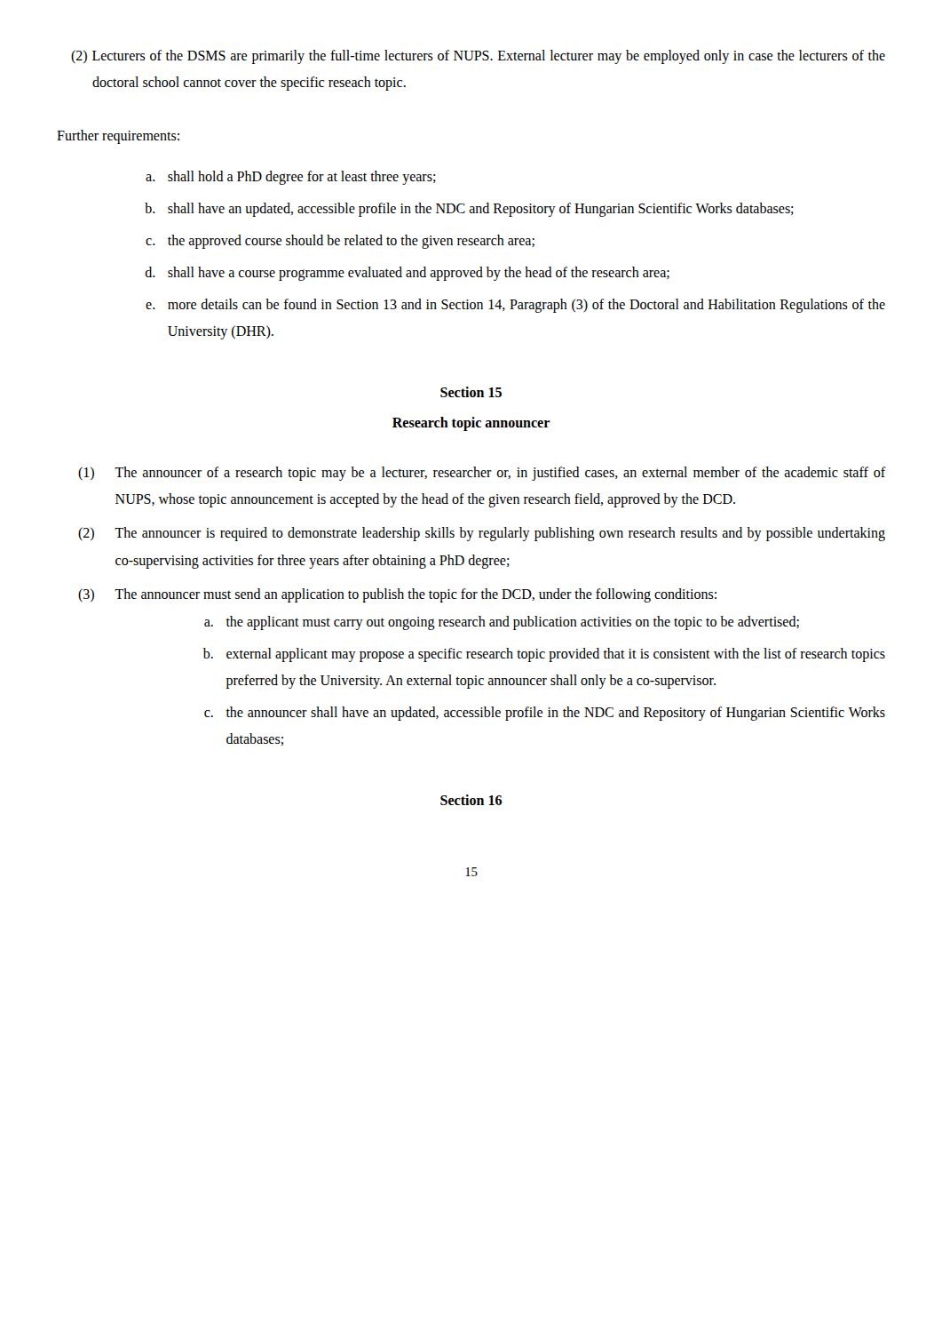(2) Lecturers of the DSMS are primarily the full-time lecturers of NUPS. External lecturer may be employed only in case the lecturers of the doctoral school cannot cover the specific reseach topic.
Further requirements:
shall hold a PhD degree for at least three years;
shall have an updated, accessible profile in the NDC and Repository of Hungarian Scientific Works databases;
the approved course should be related to the given research area;
shall have a course programme evaluated and approved by the head of the research area;
more details can be found in Section 13 and in Section 14, Paragraph (3) of the Doctoral and Habilitation Regulations of the University (DHR).
Section 15
Research topic announcer
The announcer of a research topic may be a lecturer, researcher or, in justified cases, an external member of the academic staff of NUPS, whose topic announcement is accepted by the head of the given research field, approved by the DCD.
The announcer is required to demonstrate leadership skills by regularly publishing own research results and by possible undertaking co-supervising activities for three years after obtaining a PhD degree;
The announcer must send an application to publish the topic for the DCD, under the following conditions:
the applicant must carry out ongoing research and publication activities on the topic to be advertised;
external applicant may propose a specific research topic provided that it is consistent with the list of research topics preferred by the University. An external topic announcer shall only be a co-supervisor.
the announcer shall have an updated, accessible profile in the NDC and Repository of Hungarian Scientific Works databases;
Section 16
15